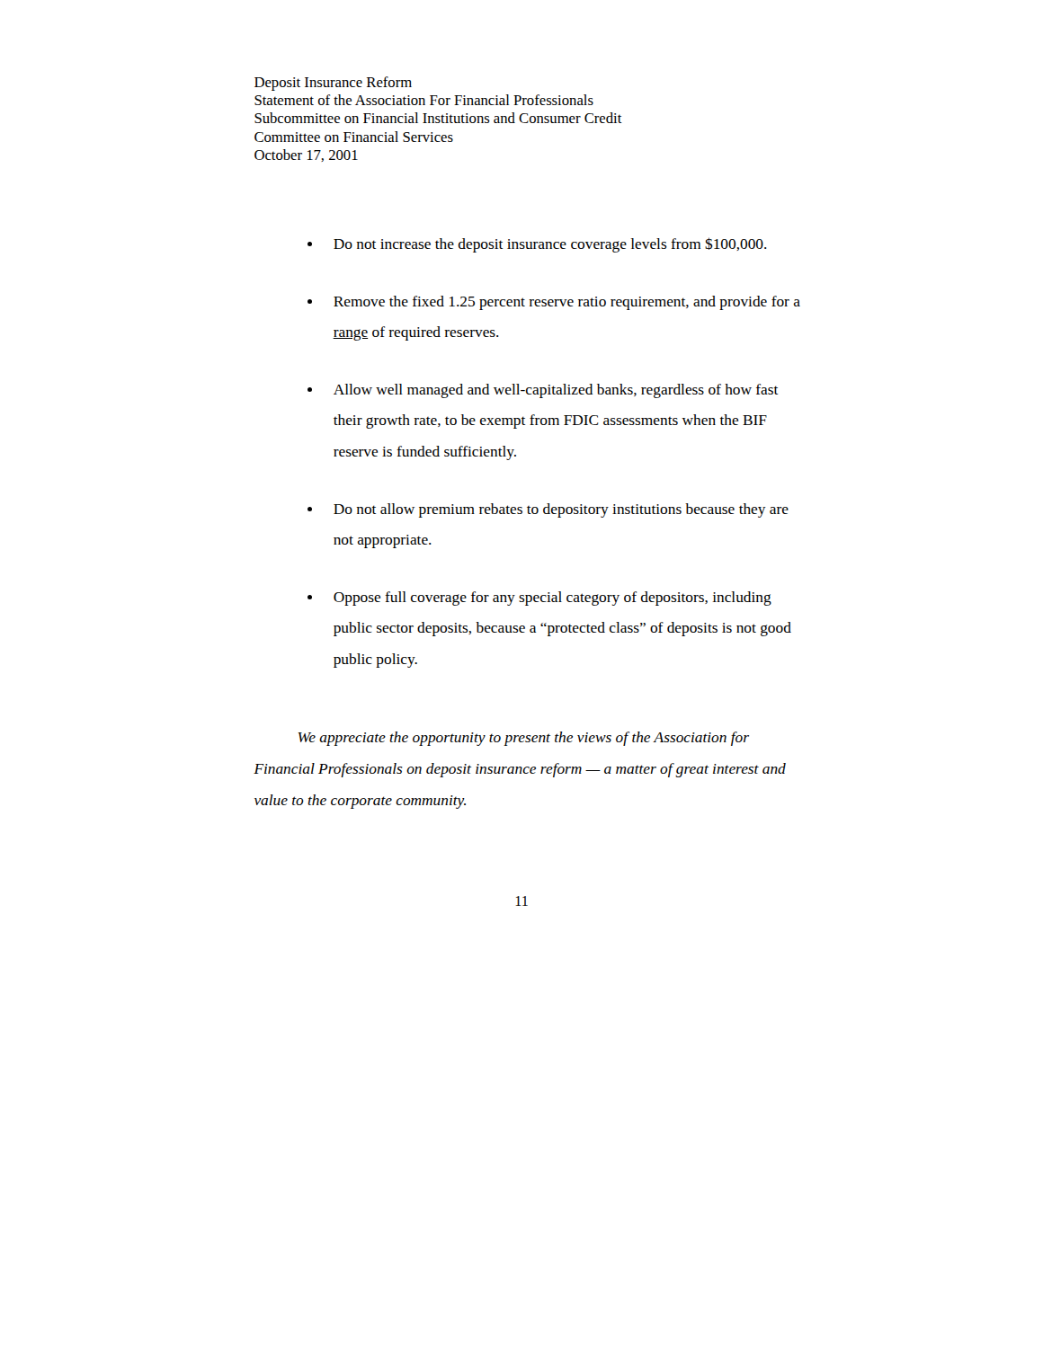Deposit Insurance Reform
Statement of the Association For Financial Professionals
Subcommittee on Financial Institutions and Consumer Credit
Committee on Financial Services
October 17, 2001
Do not increase the deposit insurance coverage levels from $100,000.
Remove the fixed 1.25 percent reserve ratio requirement, and provide for a range of required reserves.
Allow well managed and well-capitalized banks, regardless of how fast their growth rate, to be exempt from FDIC assessments when the BIF reserve is funded sufficiently.
Do not allow premium rebates to depository institutions because they are not appropriate.
Oppose full coverage for any special category of depositors, including public sector deposits, because a “protected class” of deposits is not good public policy.
We appreciate the opportunity to present the views of the Association for Financial Professionals on deposit insurance reform — a matter of great interest and value to the corporate community.
11